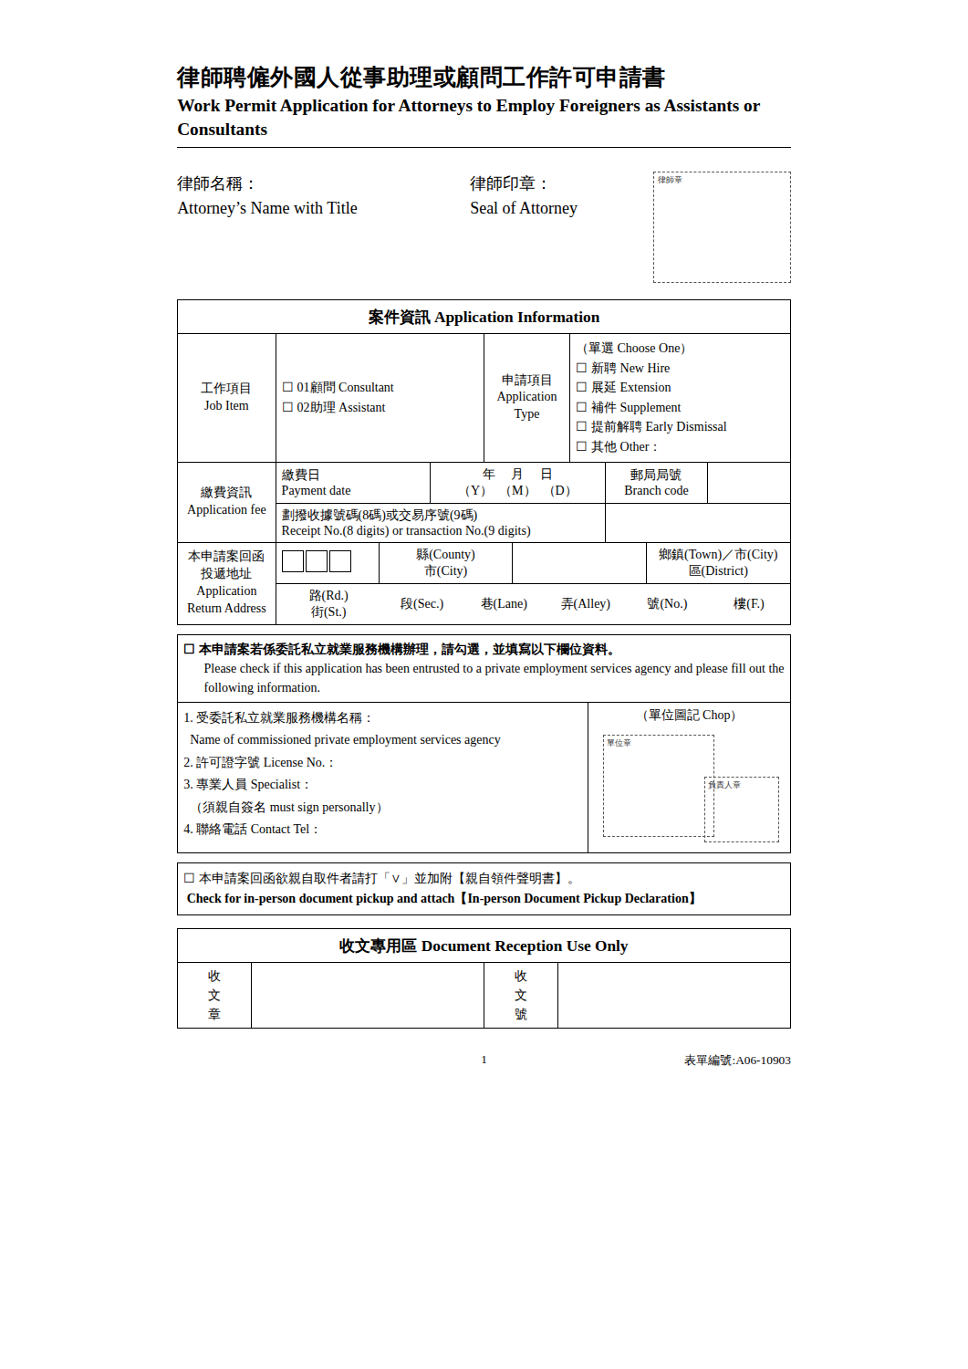律師聘僱外國人從事助理或顧問工作許可申請書
Work Permit Application for Attorneys to Employ Foreigners as Assistants or Consultants
律師名稱：
Attorney’s Name with Title
律師印章：
Seal of Attorney
律師章
| 案件資訊 Application Information |
| 工作項目 Job Item | ☐ 01顧問 Consultant ☐ 02助理 Assistant | 申請項目 Application Type | （單選 Choose One ） ☐ 新聘 New Hire ☐ 展延 Extension ☐ 補件 Supplement ☐ 提前解聘 Early Dismissal ☐ 其他 Other ： |
| 繳費資訊 Application fee | / 繳費日 Payment date / 年 月 日 （Y） （M） （D） / 郵局局號 Branch code / / |
| / 劃撥收據號碼(8碼)或交易序號(9碼) Receipt No.(8 digits) or transaction No.(9 digits) / / |
| 本申請案回函 投遞地址 Application Return Address | / / 縣 (County) 市 (City) / / 鄉鎮 (Town) ／市 (City) 區 (District) / |
| / 路 (Rd.) 街 (St.) / 段 (Sec.) / 巷 (Lane) / 弄 (Alley) / 號 (No.) / 樓 (F.) / |
| ☐ 本申請案若係委託私立就業服務機構辦理，請勾選，並填寫以下欄位資料。 Please check if this application has been entrusted to a private employment services agency and please fill out the following information. |
| 1. 受委託私立就業服務機構名稱： Name of commissioned private employment services agency 2. 許可證字號 License No. ： 3. 專業人員 Specialist ： （須親自簽名 must sign personally ） 4. 聯絡電話 Contact Tel ： | （單位圖記 Chop ） 單位章 負責人章 |
| ☐ 本申請案回函欲親自取件者請打「∨」並加附【親自領件聲明書】。 Check for in-person document pickup and attach【In-person Document Pickup Declaration】 |
| 收文專用區 Document Reception Use Only |
| 收 文 章 | | 收 文 號 | |
1
表單編號:A06-10903